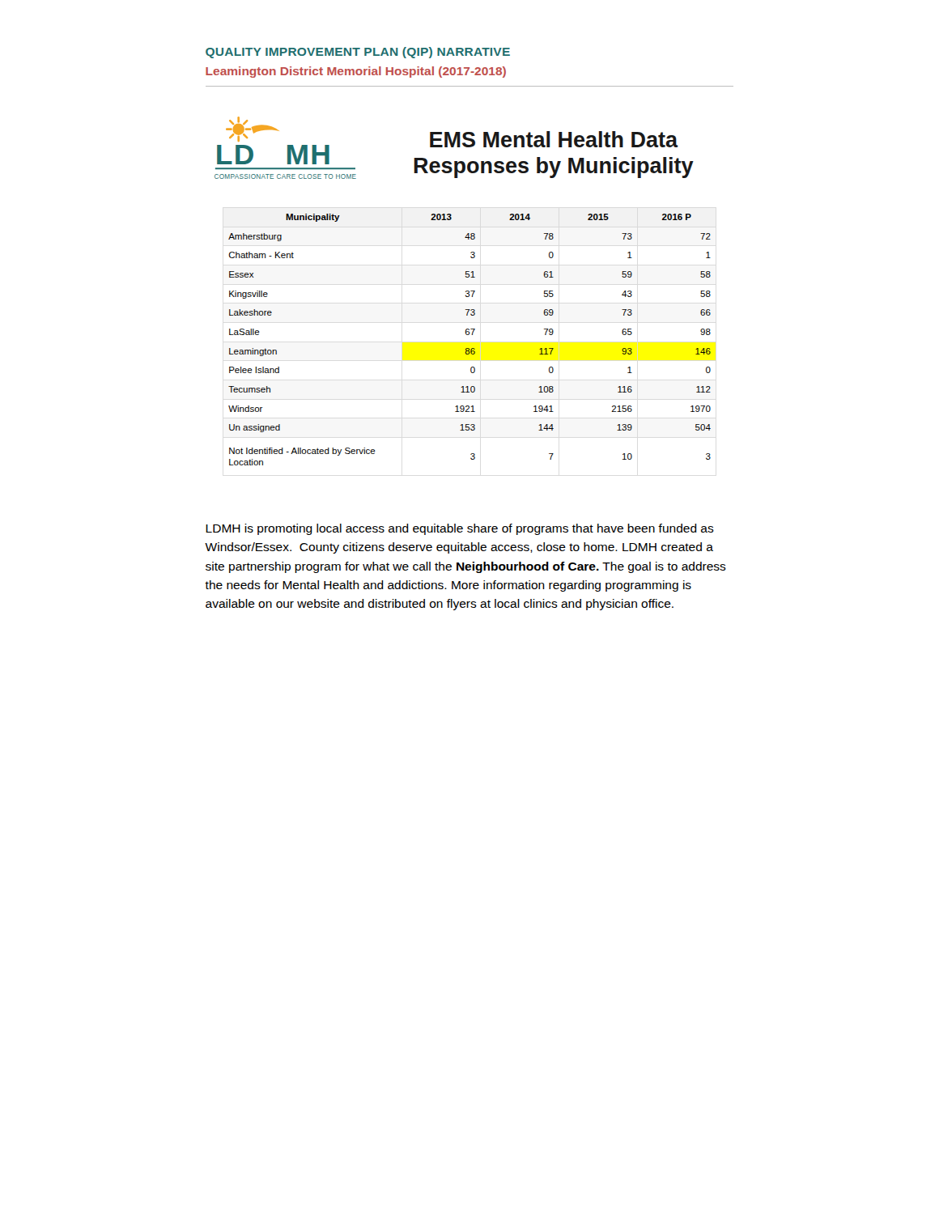QUALITY IMPROVEMENT PLAN (QIP) NARRATIVE
Leamington District Memorial Hospital (2017-2018)
LD MH COMPASSIONATE CARE CLOSE TO HOME
EMS Mental Health Data
Responses by Municipality
| Municipality | 2013 | 2014 | 2015 | 2016 P |
| --- | --- | --- | --- | --- |
| Amherstburg | 48 | 78 | 73 | 72 |
| Chatham - Kent | 3 | 0 | 1 | 1 |
| Essex | 51 | 61 | 59 | 58 |
| Kingsville | 37 | 55 | 43 | 58 |
| Lakeshore | 73 | 69 | 73 | 66 |
| LaSalle | 67 | 79 | 65 | 98 |
| Leamington | 86 | 117 | 93 | 146 |
| Pelee Island | 0 | 0 | 1 | 0 |
| Tecumseh | 110 | 108 | 116 | 112 |
| Windsor | 1921 | 1941 | 2156 | 1970 |
| Un assigned | 153 | 144 | 139 | 504 |
| Not Identified - Allocated by Service Location | 3 | 7 | 10 | 3 |
LDMH is promoting local access and equitable share of programs that have been funded as Windsor/Essex. County citizens deserve equitable access, close to home. LDMH created a site partnership program for what we call the Neighbourhood of Care. The goal is to address the needs for Mental Health and addictions. More information regarding programming is available on our website and distributed on flyers at local clinics and physician office.